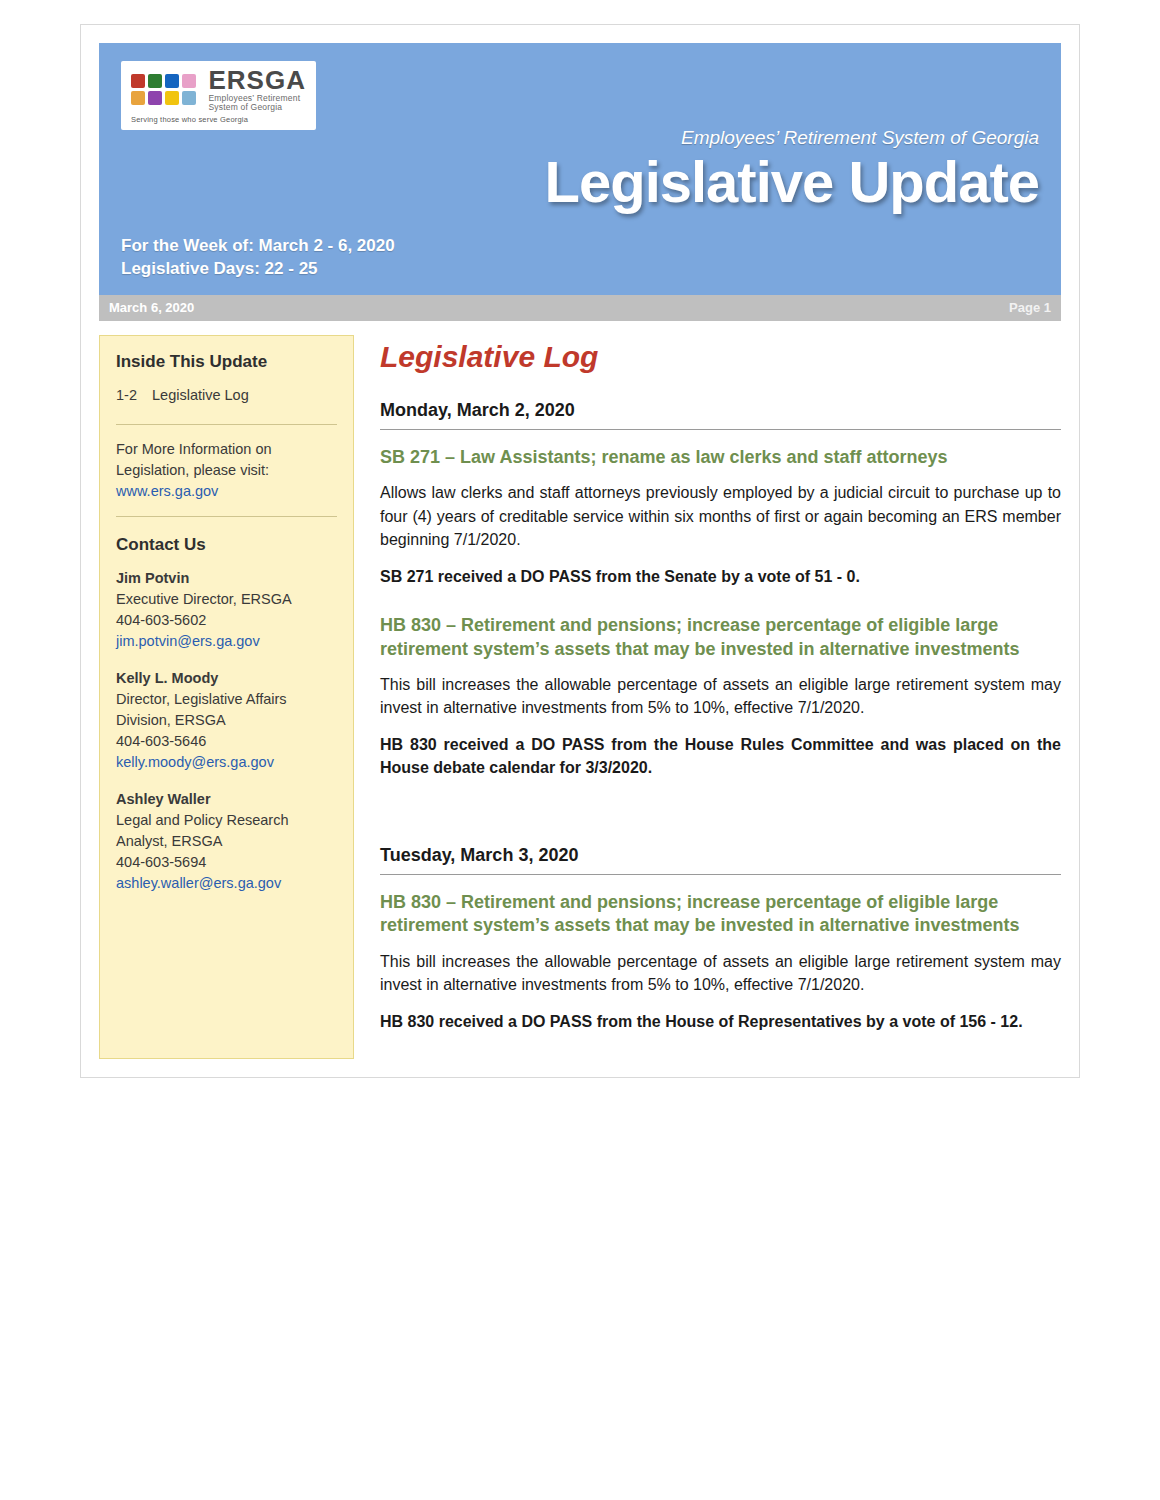ERSGA Employees’ Retirement
System of Georgia
Serving those who serve Georgia
Employees’ Retirement System of Georgia
Legislative Update
For the Week of: March 2 - 6, 2020
Legislative Days: 22 - 25
March 6, 2020 Page 1
Inside This Update
1-2 Legislative Log
For More Information on Legislation, please visit:
www.ers.ga.gov
Contact Us
Jim Potvin
Executive Director, ERSGA
404-603-5602
jim.potvin@ers.ga.gov
Kelly L. Moody
Director, Legislative Affairs Division, ERSGA
404-603-5646
kelly.moody@ers.ga.gov
Ashley Waller
Legal and Policy Research Analyst, ERSGA
404-603-5694
ashley.waller@ers.ga.gov
Legislative Log
Monday, March 2, 2020
SB 271 – Law Assistants; rename as law clerks and staff attorneys
Allows law clerks and staff attorneys previously employed by a judicial circuit to purchase up to four (4) years of creditable service within six months of first or again becoming an ERS member beginning 7/1/2020.
SB 271 received a DO PASS from the Senate by a vote of 51 - 0.
HB 830 – Retirement and pensions; increase percentage of eligible large retirement system’s assets that may be invested in alternative investments
This bill increases the allowable percentage of assets an eligible large retirement system may invest in alternative investments from 5% to 10%, effective 7/1/2020.
HB 830 received a DO PASS from the House Rules Committee and was placed on the House debate calendar for 3/3/2020.
Tuesday, March 3, 2020
HB 830 – Retirement and pensions; increase percentage of eligible large retirement system’s assets that may be invested in alternative investments
This bill increases the allowable percentage of assets an eligible large retirement system may invest in alternative investments from 5% to 10%, effective 7/1/2020.
HB 830 received a DO PASS from the House of Representatives by a vote of 156 - 12.